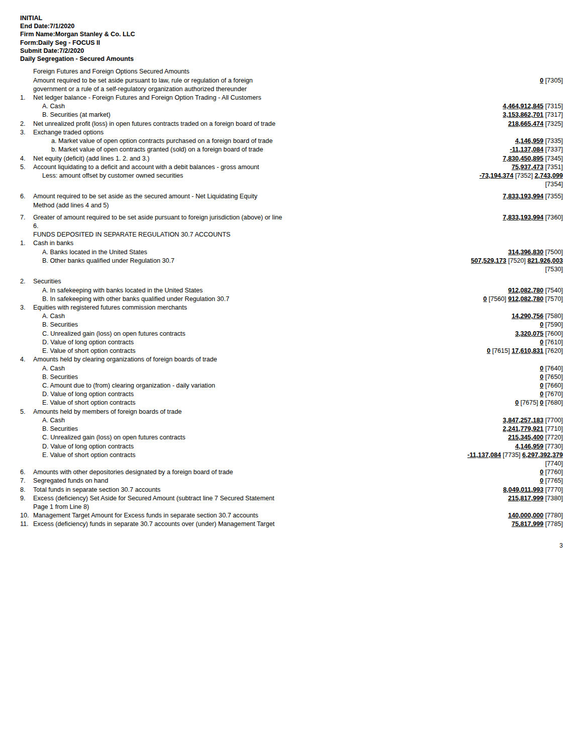INITIAL
End Date:7/1/2020
Firm Name:Morgan Stanley & Co. LLC
Form:Daily Seg - FOCUS II
Submit Date:7/2/2020
Daily Segregation - Secured Amounts
| | Foreign Futures and Foreign Options Secured Amounts | |
| | Amount required to be set aside pursuant to law, rule or regulation of a foreign | 0 [7305] |
| | government or a rule of a self-regulatory organization authorized thereunder | |
| 1. | Net ledger balance - Foreign Futures and Foreign Option Trading - All Customers | |
| | A. Cash | 4,464,912,845 [7315] |
| | B. Securities (at market) | 3,153,862,701 [7317] |
| 2. | Net unrealized profit (loss) in open futures contracts traded on a foreign board of trade | 218,665,474 [7325] |
| 3. | Exchange traded options | |
| | a. Market value of open option contracts purchased on a foreign board of trade | 4,146,959 [7335] |
| | b. Market value of open contracts granted (sold) on a foreign board of trade | -11,137,084 [7337] |
| 4. | Net equity (deficit) (add lines 1. 2. and 3.) | 7,830,450,895 [7345] |
| 5. | Account liquidating to a deficit and account with a debit balances - gross amount | 75,937,473 [7351] |
| | Less: amount offset by customer owned securities | -73,194,374 [7352] 2,743,099 |
| | | [7354] |
| 6. | Amount required to be set aside as the secured amount - Net Liquidating Equity | 7,833,193,994 [7355] |
| | Method (add lines 4 and 5) | |
| 7. | Greater of amount required to be set aside pursuant to foreign jurisdiction (above) or line | 7,833,193,994 [7360] |
| | 6. | |
| | FUNDS DEPOSITED IN SEPARATE REGULATION 30.7 ACCOUNTS | |
| 1. | Cash in banks | |
| | A. Banks located in the United States | 314,396,830 [7500] |
| | B. Other banks qualified under Regulation 30.7 | 507,529,173 [7520] 821,926,003 |
| | | [7530] |
| 2. | Securities | |
| | A. In safekeeping with banks located in the United States | 912,082,780 [7540] |
| | B. In safekeeping with other banks qualified under Regulation 30.7 | 0 [7560] 912,082,780 [7570] |
| 3. | Equities with registered futures commission merchants | |
| | A. Cash | 14,290,756 [7580] |
| | B. Securities | 0 [7590] |
| | C. Unrealized gain (loss) on open futures contracts | 3,320,075 [7600] |
| | D. Value of long option contracts | 0 [7610] |
| | E. Value of short option contracts | 0 [7615] 17,610,831 [7620] |
| 4. | Amounts held by clearing organizations of foreign boards of trade | |
| | A. Cash | 0 [7640] |
| | B. Securities | 0 [7650] |
| | C. Amount due to (from) clearing organization - daily variation | 0 [7660] |
| | D. Value of long option contracts | 0 [7670] |
| | E. Value of short option contracts | 0 [7675] 0 [7680] |
| 5. | Amounts held by members of foreign boards of trade | |
| | A. Cash | 3,847,257,183 [7700] |
| | B. Securities | 2,241,779,921 [7710] |
| | C. Unrealized gain (loss) on open futures contracts | 215,345,400 [7720] |
| | D. Value of long option contracts | 4,146,959 [7730] |
| | E. Value of short option contracts | -11,137,084 [7735] 6,297,392,379 |
| | | [7740] |
| 6. | Amounts with other depositories designated by a foreign board of trade | 0 [7760] |
| 7. | Segregated funds on hand | 0 [7765] |
| 8. | Total funds in separate section 30.7 accounts | 8,049,011,993 [7770] |
| 9. | Excess (deficiency) Set Aside for Secured Amount (subtract line 7 Secured Statement | 215,817,999 [7380] |
| | Page 1 from Line 8) | |
| 10. | Management Target Amount for Excess funds in separate section 30.7 accounts | 140,000,000 [7780] |
| 11. | Excess (deficiency) funds in separate 30.7 accounts over (under) Management Target | 75,817,999 [7785] |
3